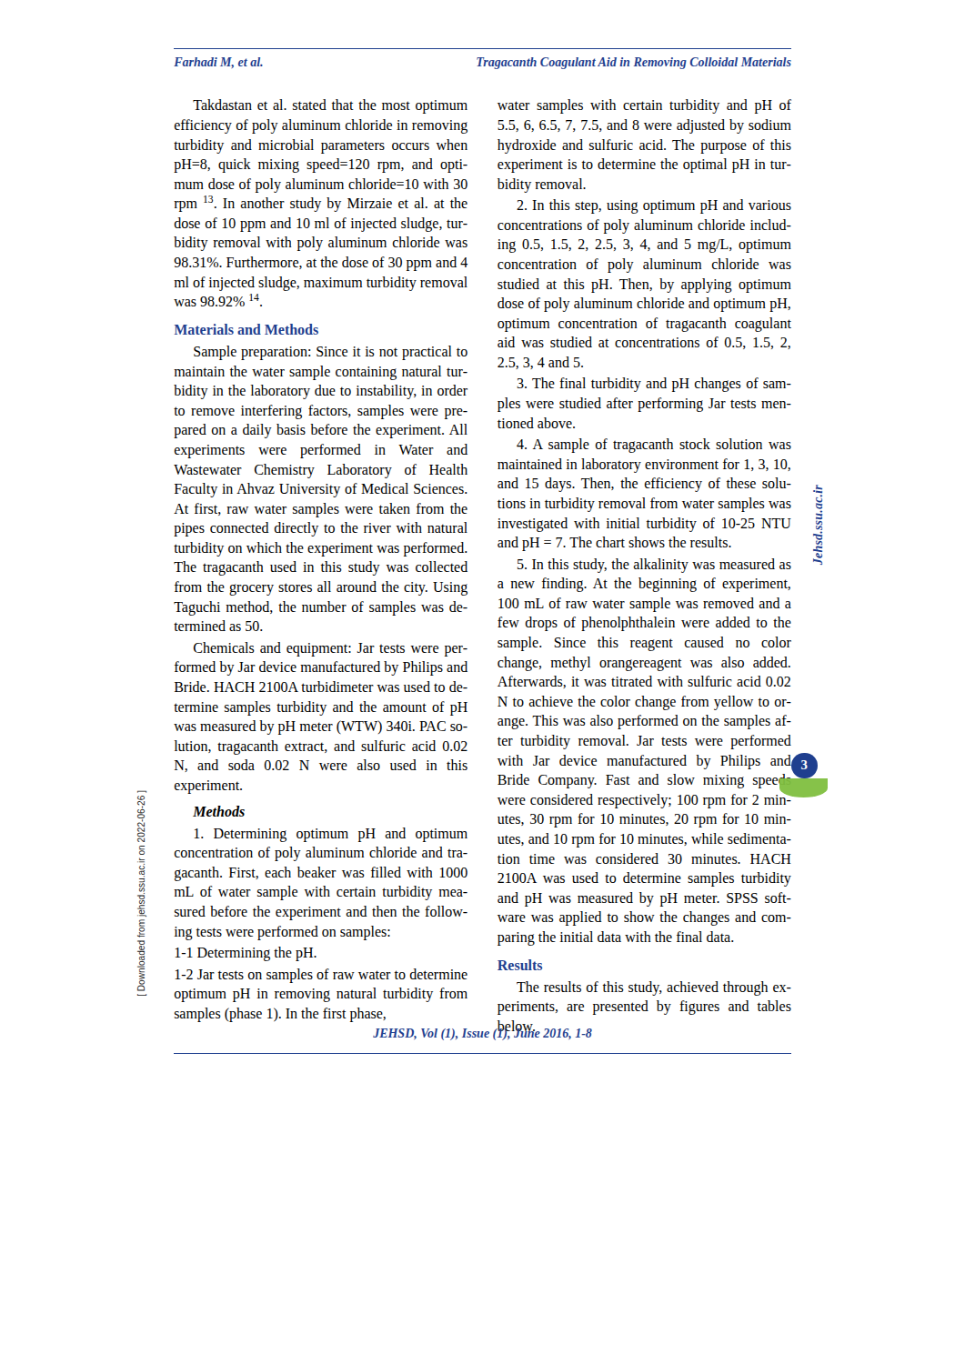Farhadi M, et al.
Tragacanth Coagulant Aid in Removing Colloidal Materials
Takdastan et al. stated that the most optimum efficiency of poly aluminum chloride in removing turbidity and microbial parameters occurs when pH=8, quick mixing speed=120 rpm, and optimum dose of poly aluminum chloride=10 with 30 rpm 13. In another study by Mirzaie et al. at the dose of 10 ppm and 10 ml of injected sludge, turbidity removal with poly aluminum chloride was 98.31%. Furthermore, at the dose of 30 ppm and 4 ml of injected sludge, maximum turbidity removal was 98.92% 14.
Materials and Methods
Sample preparation: Since it is not practical to maintain the water sample containing natural turbidity in the laboratory due to instability, in order to remove interfering factors, samples were prepared on a daily basis before the experiment. All experiments were performed in Water and Wastewater Chemistry Laboratory of Health Faculty in Ahvaz University of Medical Sciences. At first, raw water samples were taken from the pipes connected directly to the river with natural turbidity on which the experiment was performed. The tragacanth used in this study was collected from the grocery stores all around the city. Using Taguchi method, the number of samples was determined as 50.
Chemicals and equipment: Jar tests were performed by Jar device manufactured by Philips and Bride. HACH 2100A turbidimeter was used to determine samples turbidity and the amount of pH was measured by pH meter (WTW) 340i. PAC solution, tragacanth extract, and sulfuric acid 0.02 N, and soda 0.02 N were also used in this experiment.
Methods
1. Determining optimum pH and optimum concentration of poly aluminum chloride and tragacanth. First, each beaker was filled with 1000 mL of water sample with certain turbidity measured before the experiment and then the following tests were performed on samples:
1-1 Determining the pH.
1-2 Jar tests on samples of raw water to determine optimum pH in removing natural turbidity from samples (phase 1). In the first phase,
water samples with certain turbidity and pH of 5.5, 6, 6.5, 7, 7.5, and 8 were adjusted by sodium hydroxide and sulfuric acid. The purpose of this experiment is to determine the optimal pH in turbidity removal.
2. In this step, using optimum pH and various concentrations of poly aluminum chloride including 0.5, 1.5, 2, 2.5, 3, 4, and 5 mg/L, optimum concentration of poly aluminum chloride was studied at this pH. Then, by applying optimum dose of poly aluminum chloride and optimum pH, optimum concentration of tragacanth coagulant aid was studied at concentrations of 0.5, 1.5, 2, 2.5, 3, 4 and 5.
3. The final turbidity and pH changes of samples were studied after performing Jar tests mentioned above.
4. A sample of tragacanth stock solution was maintained in laboratory environment for 1, 3, 10, and 15 days. Then, the efficiency of these solutions in turbidity removal from water samples was investigated with initial turbidity of 10-25 NTU and pH = 7. The chart shows the results.
5. In this study, the alkalinity was measured as a new finding. At the beginning of experiment, 100 mL of raw water sample was removed and a few drops of phenolphthalein were added to the sample. Since this reagent caused no color change, methyl orangereagent was also added. Afterwards, it was titrated with sulfuric acid 0.02 N to achieve the color change from yellow to orange. This was also performed on the samples after turbidity removal. Jar tests were performed with Jar device manufactured by Philips and Bride Company. Fast and slow mixing speeds were considered respectively; 100 rpm for 2 minutes, 30 rpm for 10 minutes, 20 rpm for 10 minutes, and 10 rpm for 10 minutes, while sedimentation time was considered 30 minutes. HACH 2100A was used to determine samples turbidity and pH was measured by pH meter. SPSS software was applied to show the changes and comparing the initial data with the final data.
Results
The results of this study, achieved through experiments, are presented by figures and tables below.
Jehsd.ssu.ac.ir
3
[ Downloaded from jehsd.ssu.ac.ir on 2022-06-26 ]
JEHSD, Vol (1), Issue (1), June 2016, 1-8